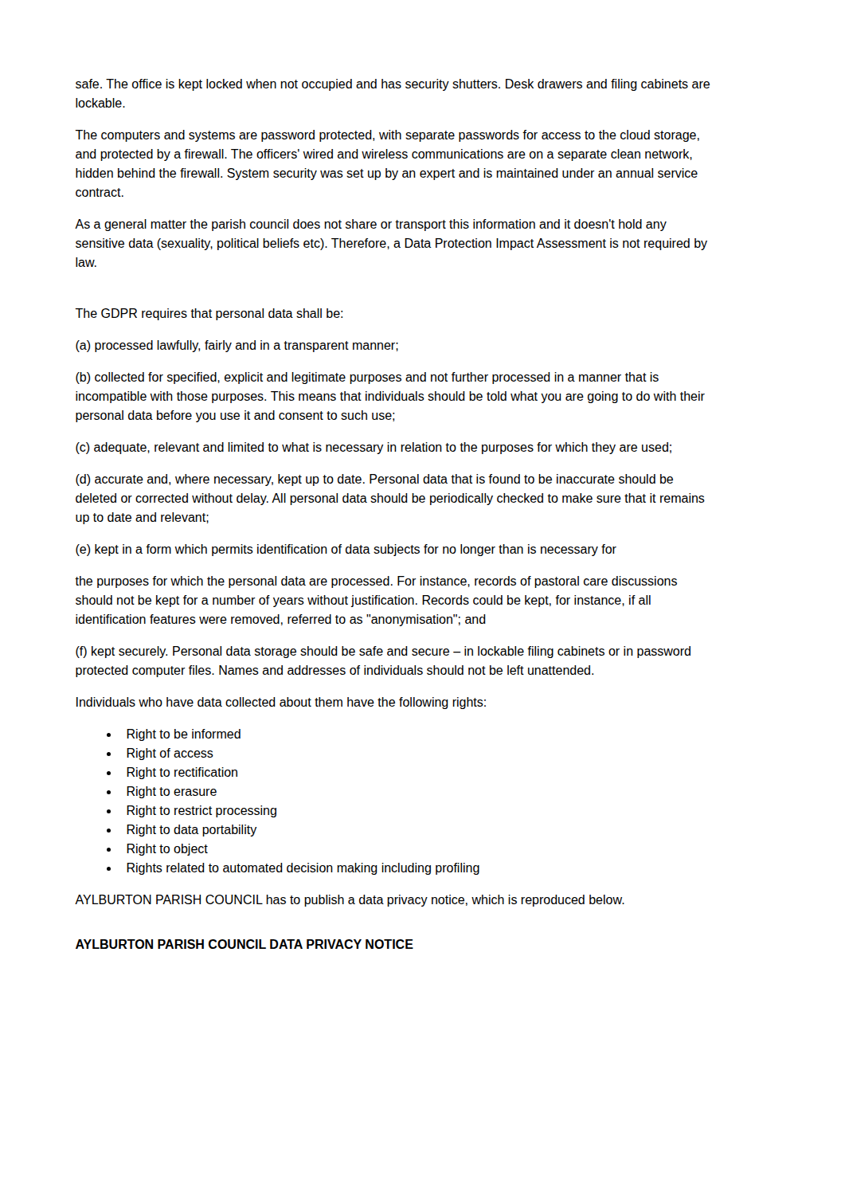safe. The office is kept locked when not occupied and has security shutters. Desk drawers and filing cabinets are lockable.
The computers and systems are password protected, with separate passwords for access to the cloud storage, and protected by a firewall. The officers' wired and wireless communications are on a separate clean network, hidden behind the firewall. System security was set up by an expert and is maintained under an annual service contract.
As a general matter the parish council does not share or transport this information and it doesn't hold any sensitive data (sexuality, political beliefs etc). Therefore, a Data Protection Impact Assessment is not required by law.
The GDPR requires that personal data shall be:
(a) processed lawfully, fairly and in a transparent manner;
(b) collected for specified, explicit and legitimate purposes and not further processed in a manner that is incompatible with those purposes. This means that individuals should be told what you are going to do with their personal data before you use it and consent to such use;
(c) adequate, relevant and limited to what is necessary in relation to the purposes for which they are used;
(d) accurate and, where necessary, kept up to date. Personal data that is found to be inaccurate should be deleted or corrected without delay. All personal data should be periodically checked to make sure that it remains up to date and relevant;
(e) kept in a form which permits identification of data subjects for no longer than is necessary for
the purposes for which the personal data are processed. For instance, records of pastoral care discussions should not be kept for a number of years without justification. Records could be kept, for instance, if all identification features were removed, referred to as "anonymisation"; and
(f) kept securely. Personal data storage should be safe and secure – in lockable filing cabinets or in password protected computer files. Names and addresses of individuals should not be left unattended.
Individuals who have data collected about them have the following rights:
Right to be informed
Right of access
Right to rectification
Right to erasure
Right to restrict processing
Right to data portability
Right to object
Rights related to automated decision making including profiling
AYLBURTON PARISH COUNCIL has to publish a data privacy notice, which is reproduced below.
AYLBURTON PARISH COUNCIL DATA PRIVACY NOTICE